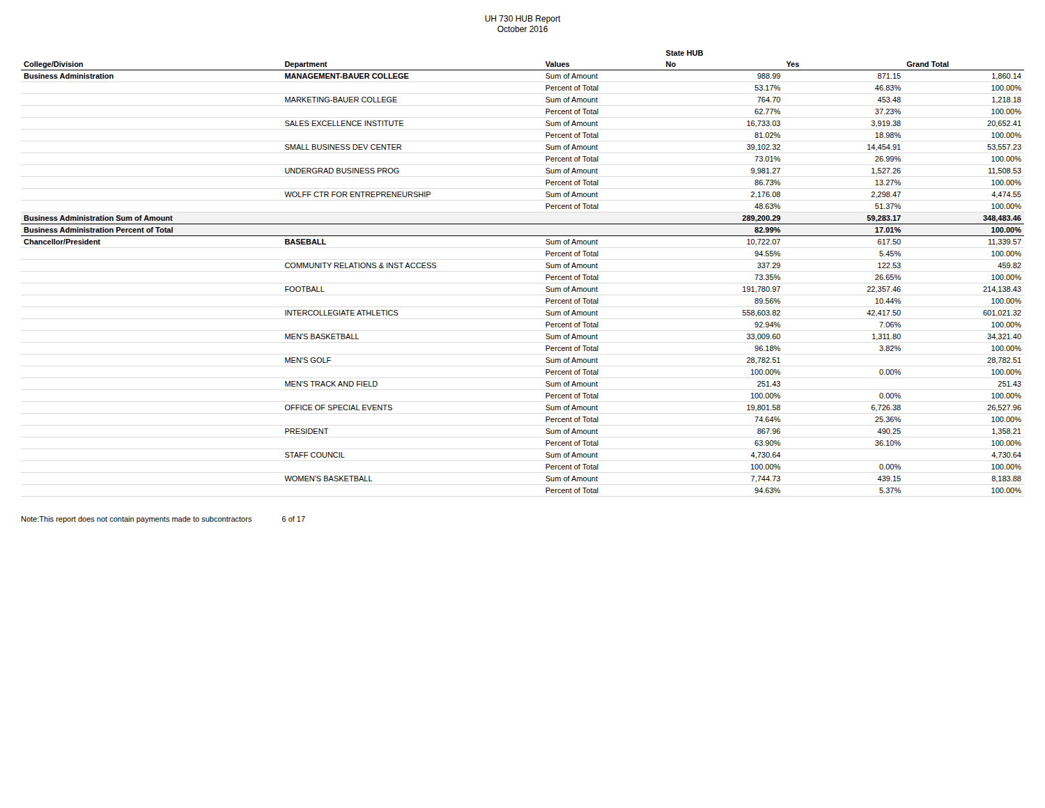UH 730 HUB Report
October 2016
| | | | State HUB | |
| --- | --- | --- | --- | --- |
| College/Division | Department | Values | No | Yes | Grand Total |
| Business Administration | MANAGEMENT-BAUER COLLEGE | Sum of Amount | 988.99 | 871.15 | 1,860.14 |
| | | Percent of Total | 53.17% | 46.83% | 100.00% |
| | MARKETING-BAUER COLLEGE | Sum of Amount | 764.70 | 453.48 | 1,218.18 |
| | | Percent of Total | 62.77% | 37.23% | 100.00% |
| | SALES EXCELLENCE INSTITUTE | Sum of Amount | 16,733.03 | 3,919.38 | 20,652.41 |
| | | Percent of Total | 81.02% | 18.98% | 100.00% |
| | SMALL BUSINESS DEV CENTER | Sum of Amount | 39,102.32 | 14,454.91 | 53,557.23 |
| | | Percent of Total | 73.01% | 26.99% | 100.00% |
| | UNDERGRAD BUSINESS PROG | Sum of Amount | 9,981.27 | 1,527.26 | 11,508.53 |
| | | Percent of Total | 86.73% | 13.27% | 100.00% |
| | WOLFF CTR FOR ENTREPRENEURSHIP | Sum of Amount | 2,176.08 | 2,298.47 | 4,474.55 |
| | | Percent of Total | 48.63% | 51.37% | 100.00% |
| Business Administration Sum of Amount | | | 289,200.29 | 59,283.17 | 348,483.46 |
| Business Administration Percent of Total | | | 82.99% | 17.01% | 100.00% |
| Chancellor/President | BASEBALL | Sum of Amount | 10,722.07 | 617.50 | 11,339.57 |
| | | Percent of Total | 94.55% | 5.45% | 100.00% |
| | COMMUNITY RELATIONS & INST ACCESS | Sum of Amount | 337.29 | 122.53 | 459.82 |
| | | Percent of Total | 73.35% | 26.65% | 100.00% |
| | FOOTBALL | Sum of Amount | 191,780.97 | 22,357.46 | 214,138.43 |
| | | Percent of Total | 89.56% | 10.44% | 100.00% |
| | INTERCOLLEGIATE ATHLETICS | Sum of Amount | 558,603.82 | 42,417.50 | 601,021.32 |
| | | Percent of Total | 92.94% | 7.06% | 100.00% |
| | MEN'S BASKETBALL | Sum of Amount | 33,009.60 | 1,311.80 | 34,321.40 |
| | | Percent of Total | 96.18% | 3.82% | 100.00% |
| | MEN'S GOLF | Sum of Amount | 28,782.51 | | 28,782.51 |
| | | Percent of Total | 100.00% | 0.00% | 100.00% |
| | MEN'S TRACK AND FIELD | Sum of Amount | 251.43 | | 251.43 |
| | | Percent of Total | 100.00% | 0.00% | 100.00% |
| | OFFICE OF SPECIAL EVENTS | Sum of Amount | 19,801.58 | 6,726.38 | 26,527.96 |
| | | Percent of Total | 74.64% | 25.36% | 100.00% |
| | PRESIDENT | Sum of Amount | 867.96 | 490.25 | 1,358.21 |
| | | Percent of Total | 63.90% | 36.10% | 100.00% |
| | STAFF COUNCIL | Sum of Amount | 4,730.64 | | 4,730.64 |
| | | Percent of Total | 100.00% | 0.00% | 100.00% |
| | WOMEN'S BASKETBALL | Sum of Amount | 7,744.73 | 439.15 | 8,183.88 |
| | | Percent of Total | 94.63% | 5.37% | 100.00% |
Note:This report does not contain payments made to subcontractors 6 of 17